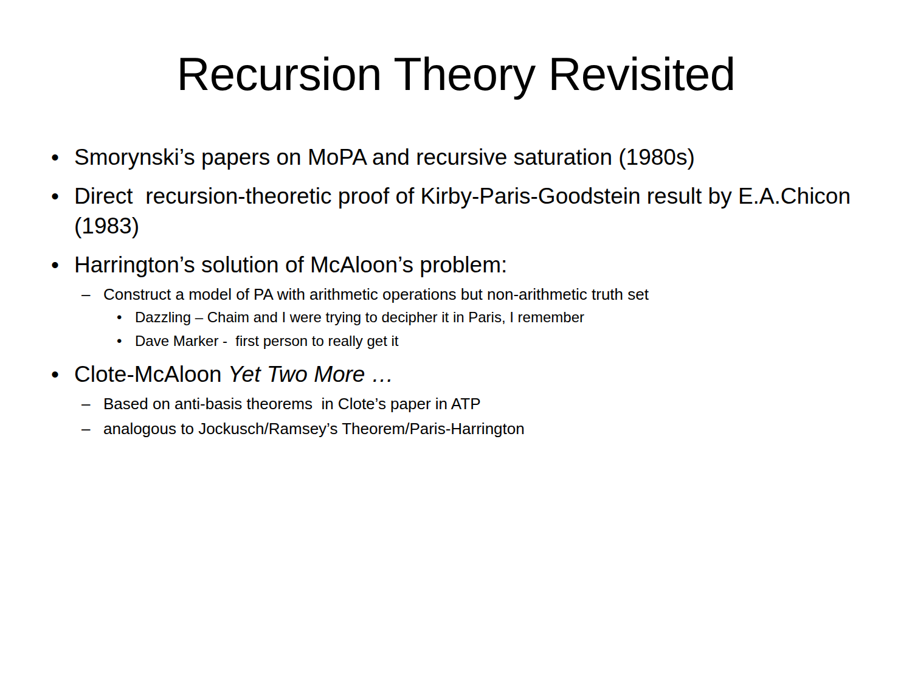Recursion Theory Revisited
Smorynski’s papers on MoPA and recursive saturation (1980s)
Direct recursion-theoretic proof of Kirby-Paris-Goodstein result by E.A.Chicon (1983)
Harrington’s solution of McAloon’s problem:
Construct a model of PA with arithmetic operations but non-arithmetic truth set
Dazzling – Chaim and I were trying to decipher it in Paris, I remember
Dave Marker - first person to really get it
Clote-McAloon Yet Two More …
Based on anti-basis theorems in Clote’s paper in ATP
analogous to Jockusch/Ramsey’s Theorem/Paris-Harrington